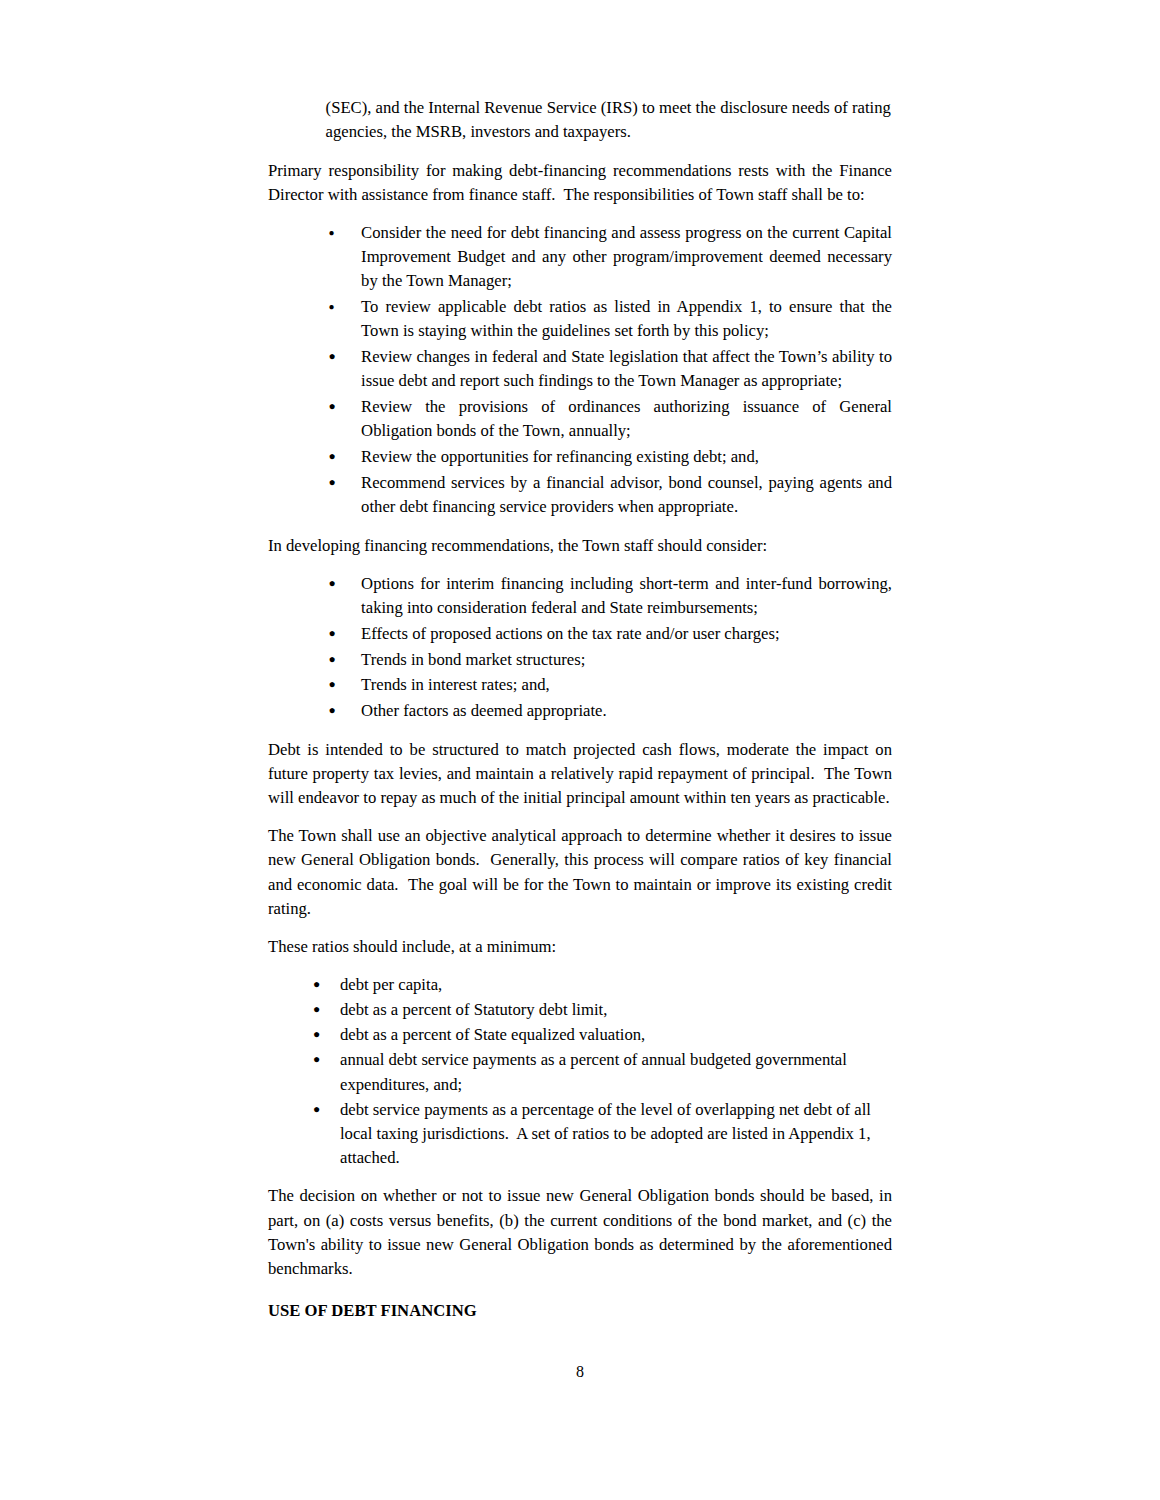(SEC), and the Internal Revenue Service (IRS) to meet the disclosure needs of rating agencies, the MSRB, investors and taxpayers.
Primary responsibility for making debt-financing recommendations rests with the Finance Director with assistance from finance staff. The responsibilities of Town staff shall be to:
Consider the need for debt financing and assess progress on the current Capital Improvement Budget and any other program/improvement deemed necessary by the Town Manager;
To review applicable debt ratios as listed in Appendix 1, to ensure that the Town is staying within the guidelines set forth by this policy;
Review changes in federal and State legislation that affect the Town’s ability to issue debt and report such findings to the Town Manager as appropriate;
Review the provisions of ordinances authorizing issuance of General Obligation bonds of the Town, annually;
Review the opportunities for refinancing existing debt; and,
Recommend services by a financial advisor, bond counsel, paying agents and other debt financing service providers when appropriate.
In developing financing recommendations, the Town staff should consider:
Options for interim financing including short-term and inter-fund borrowing, taking into consideration federal and State reimbursements;
Effects of proposed actions on the tax rate and/or user charges;
Trends in bond market structures;
Trends in interest rates; and,
Other factors as deemed appropriate.
Debt is intended to be structured to match projected cash flows, moderate the impact on future property tax levies, and maintain a relatively rapid repayment of principal. The Town will endeavor to repay as much of the initial principal amount within ten years as practicable.
The Town shall use an objective analytical approach to determine whether it desires to issue new General Obligation bonds. Generally, this process will compare ratios of key financial and economic data. The goal will be for the Town to maintain or improve its existing credit rating.
These ratios should include, at a minimum:
debt per capita,
debt as a percent of Statutory debt limit,
debt as a percent of State equalized valuation,
annual debt service payments as a percent of annual budgeted governmental expenditures, and;
debt service payments as a percentage of the level of overlapping net debt of all local taxing jurisdictions. A set of ratios to be adopted are listed in Appendix 1, attached.
The decision on whether or not to issue new General Obligation bonds should be based, in part, on (a) costs versus benefits, (b) the current conditions of the bond market, and (c) the Town's ability to issue new General Obligation bonds as determined by the aforementioned benchmarks.
USE OF DEBT FINANCING
8